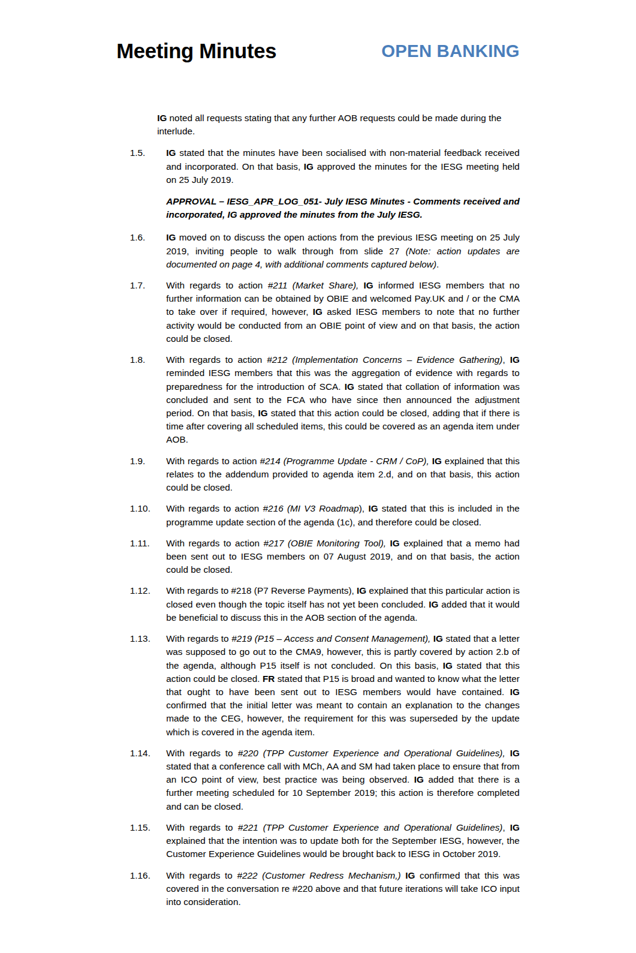Meeting Minutes
OPEN BANKING
IG noted all requests stating that any further AOB requests could be made during the interlude.
1.5. IG stated that the minutes have been socialised with non-material feedback received and incorporated. On that basis, IG approved the minutes for the IESG meeting held on 25 July 2019.
APPROVAL – IESG_APR_LOG_051- July IESG Minutes - Comments received and incorporated, IG approved the minutes from the July IESG.
1.6. IG moved on to discuss the open actions from the previous IESG meeting on 25 July 2019, inviting people to walk through from slide 27 (Note: action updates are documented on page 4, with additional comments captured below).
1.7. With regards to action #211 (Market Share), IG informed IESG members that no further information can be obtained by OBIE and welcomed Pay.UK and / or the CMA to take over if required, however, IG asked IESG members to note that no further activity would be conducted from an OBIE point of view and on that basis, the action could be closed.
1.8. With regards to action #212 (Implementation Concerns – Evidence Gathering), IG reminded IESG members that this was the aggregation of evidence with regards to preparedness for the introduction of SCA. IG stated that collation of information was concluded and sent to the FCA who have since then announced the adjustment period. On that basis, IG stated that this action could be closed, adding that if there is time after covering all scheduled items, this could be covered as an agenda item under AOB.
1.9. With regards to action #214 (Programme Update - CRM / CoP), IG explained that this relates to the addendum provided to agenda item 2.d, and on that basis, this action could be closed.
1.10. With regards to action #216 (MI V3 Roadmap), IG stated that this is included in the programme update section of the agenda (1c), and therefore could be closed.
1.11. With regards to action #217 (OBIE Monitoring Tool), IG explained that a memo had been sent out to IESG members on 07 August 2019, and on that basis, the action could be closed.
1.12. With regards to #218 (P7 Reverse Payments), IG explained that this particular action is closed even though the topic itself has not yet been concluded. IG added that it would be beneficial to discuss this in the AOB section of the agenda.
1.13. With regards to #219 (P15 – Access and Consent Management), IG stated that a letter was supposed to go out to the CMA9, however, this is partly covered by action 2.b of the agenda, although P15 itself is not concluded. On this basis, IG stated that this action could be closed. FR stated that P15 is broad and wanted to know what the letter that ought to have been sent out to IESG members would have contained. IG confirmed that the initial letter was meant to contain an explanation to the changes made to the CEG, however, the requirement for this was superseded by the update which is covered in the agenda item.
1.14. With regards to #220 (TPP Customer Experience and Operational Guidelines), IG stated that a conference call with MCh, AA and SM had taken place to ensure that from an ICO point of view, best practice was being observed. IG added that there is a further meeting scheduled for 10 September 2019; this action is therefore completed and can be closed.
1.15. With regards to #221 (TPP Customer Experience and Operational Guidelines), IG explained that the intention was to update both for the September IESG, however, the Customer Experience Guidelines would be brought back to IESG in October 2019.
1.16. With regards to #222 (Customer Redress Mechanism,) IG confirmed that this was covered in the conversation re #220 above and that future iterations will take ICO input into consideration.